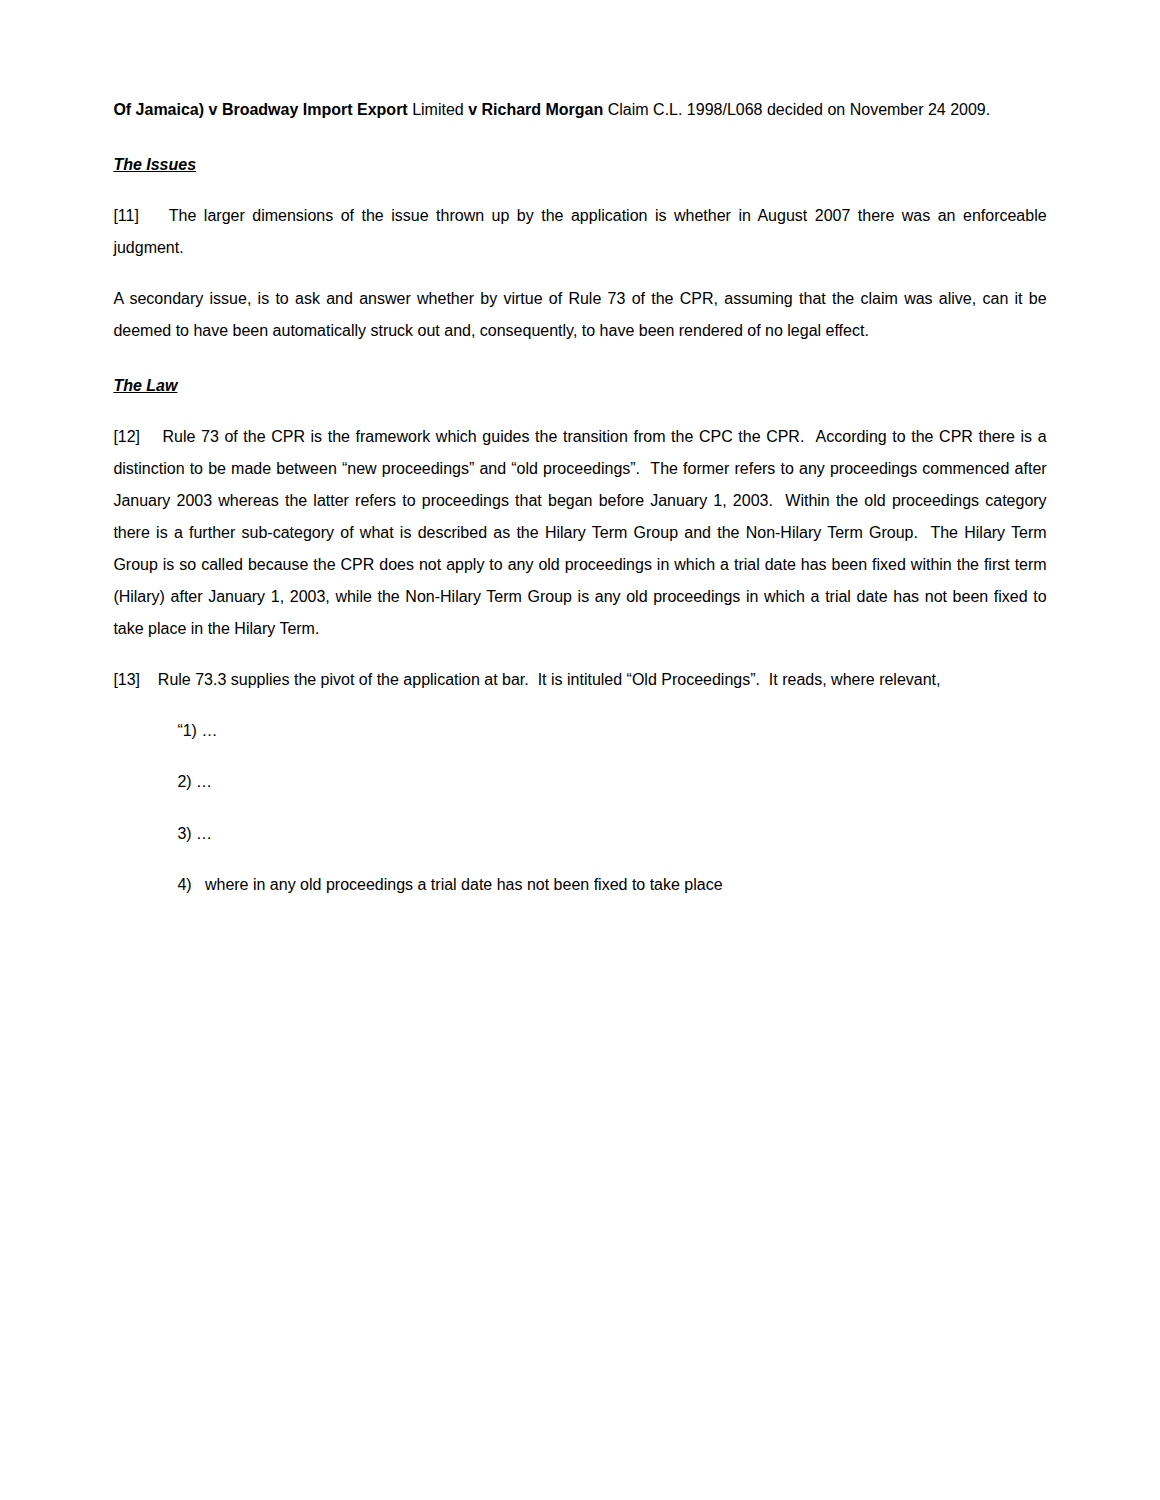Of Jamaica) v Broadway Import Export Limited v Richard Morgan Claim C.L. 1998/L068 decided on November 24 2009.
The Issues
[11] The larger dimensions of the issue thrown up by the application is whether in August 2007 there was an enforceable judgment.
A secondary issue, is to ask and answer whether by virtue of Rule 73 of the CPR, assuming that the claim was alive, can it be deemed to have been automatically struck out and, consequently, to have been rendered of no legal effect.
The Law
[12] Rule 73 of the CPR is the framework which guides the transition from the CPC the CPR. According to the CPR there is a distinction to be made between “new proceedings” and “old proceedings”. The former refers to any proceedings commenced after January 2003 whereas the latter refers to proceedings that began before January 1, 2003. Within the old proceedings category there is a further sub-category of what is described as the Hilary Term Group and the Non-Hilary Term Group. The Hilary Term Group is so called because the CPR does not apply to any old proceedings in which a trial date has been fixed within the first term (Hilary) after January 1, 2003, while the Non-Hilary Term Group is any old proceedings in which a trial date has not been fixed to take place in the Hilary Term.
[13] Rule 73.3 supplies the pivot of the application at bar. It is intituled “Old Proceedings”. It reads, where relevant,
“1) …
2) …
3) …
4) where in any old proceedings a trial date has not been fixed to take place